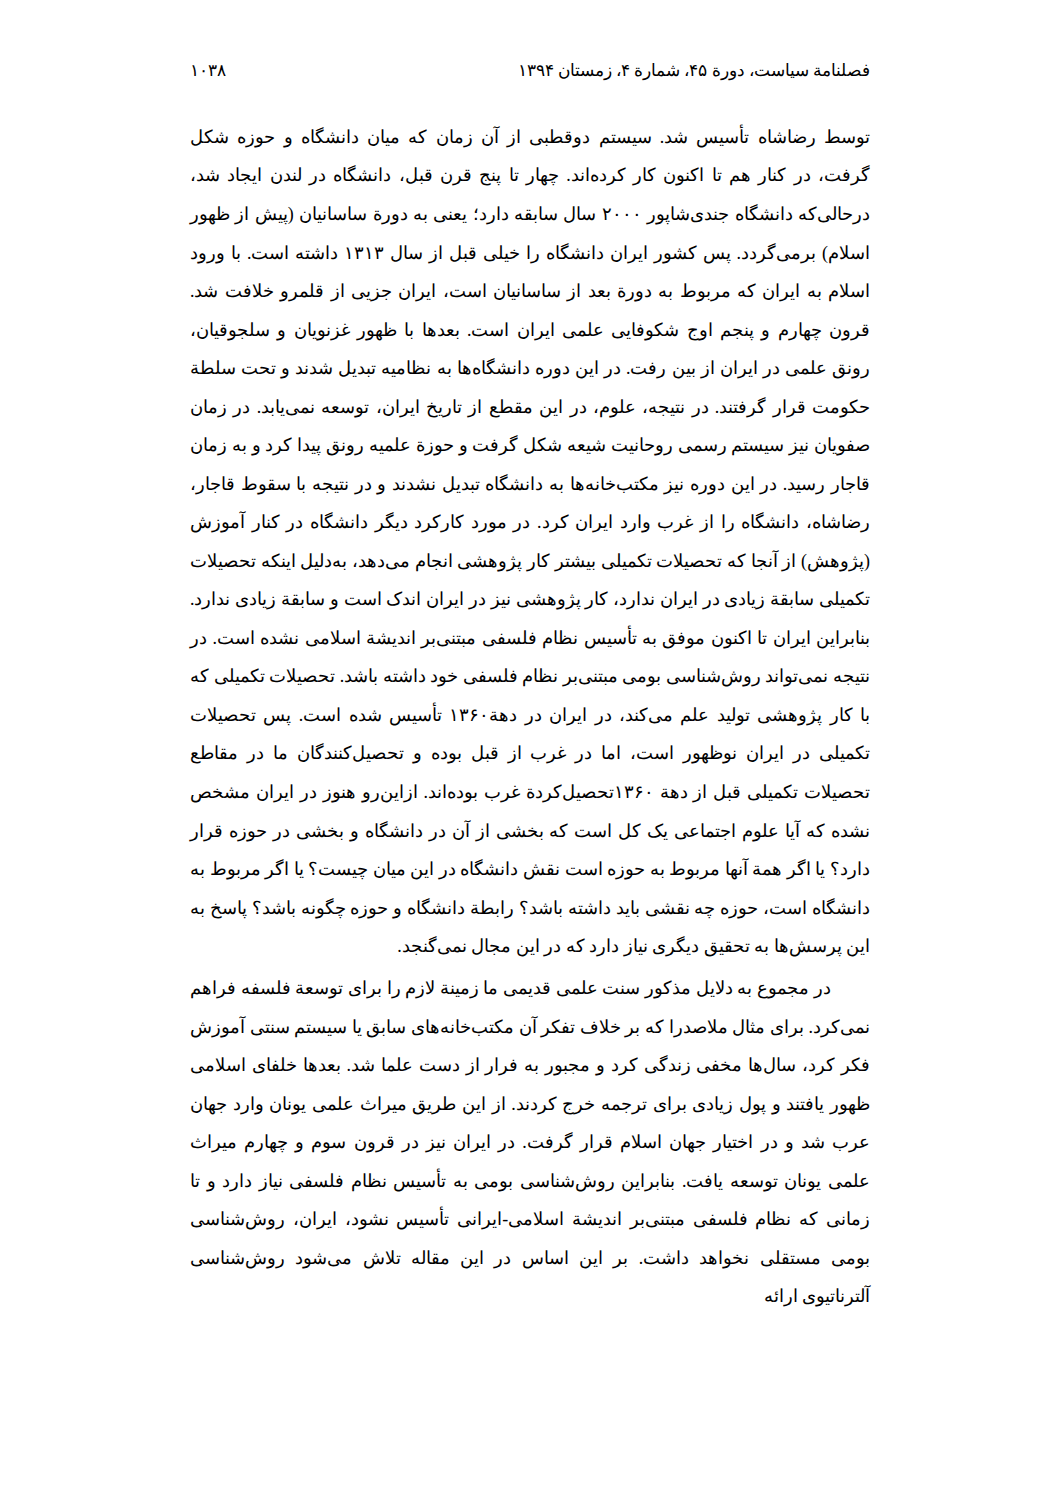فصلنامة سیاست، دورة ۴۵، شمارة ۴، زمستان ۱۳۹۴ ۱۰۳۸
توسط رضاشاه تأسیس شد. سیستم دوقطبی از آن زمان که میان دانشگاه و حوزه شکل گرفت، در کنار هم تا اکنون کار کرده‌اند. چهار تا پنج قرن قبل، دانشگاه در لندن ایجاد شد، درحالی‌که دانشگاه جندی‌شاپور ۲۰۰۰ سال سابقه دارد؛ یعنی به دورة ساسانیان (پیش از ظهور اسلام) برمی‌گردد. پس کشور ایران دانشگاه را خیلی قبل از سال ۱۳۱۳ داشته است. با ورود اسلام به ایران که مربوط به دورة بعد از ساسانیان است، ایران جزیی از قلمرو خلافت شد. قرون چهارم و پنجم اوج شکوفایی علمی ایران است. بعدها با ظهور غزنویان و سلجوقیان، رونق علمی در ایران از بین رفت. در این دوره دانشگاه‌ها به نظامیه تبدیل شدند و تحت سلطة حکومت قرار گرفتند. در نتیجه، علوم، در این مقطع از تاریخ ایران، توسعه نمی‌یابد. در زمان صفویان نیز سیستم رسمی روحانیت شیعه شکل گرفت و حوزة علمیه رونق پیدا کرد و به زمان قاجار رسید. در این دوره نیز مکتب‌خانه‌ها به دانشگاه تبدیل نشدند و در نتیجه با سقوط قاجار، رضاشاه، دانشگاه را از غرب وارد ایران کرد. در مورد کارکرد دیگر دانشگاه در کنار آموزش (پژوهش) از آنجا که تحصیلات تکمیلی بیشتر کار پژوهشی انجام می‌دهد، به‌دلیل اینکه تحصیلات تکمیلی سابقة زیادی در ایران ندارد، کار پژوهشی نیز در ایران اندک است و سابقة زیادی ندارد. بنابراین ایران تا اکنون موفق به تأسیس نظام فلسفی مبتنی‌بر اندیشة اسلامی نشده است. در نتیجه نمی‌تواند روش‌شناسی بومی مبتنی‌بر نظام فلسفی خود داشته باشد. تحصیلات تکمیلی که با کار پژوهشی تولید علم می‌کند، در ایران در دهة۱۳۶۰ تأسیس شده است. پس تحصیلات تکمیلی در ایران نوظهور است، اما در غرب از قبل بوده و تحصیل‌کنندگان ما در مقاطع تحصیلات تکمیلی قبل از دهة ۱۳۶۰تحصیل‌کردة غرب بوده‌اند. ازاین‌رو هنوز در ایران مشخص نشده که آیا علوم اجتماعی یک کل است که بخشی از آن در دانشگاه و بخشی در حوزه قرار دارد؟ یا اگر همة آنها مربوط به حوزه است نقش دانشگاه در این میان چیست؟ یا اگر مربوط به دانشگاه است، حوزه چه نقشی باید داشته باشد؟ رابطة دانشگاه و حوزه چگونه باشد؟ پاسخ به این پرسش‌ها به تحقیق دیگری نیاز دارد که در این مجال نمی‌گنجد.
در مجموع به دلایل مذکور سنت علمی قدیمی ما زمینة لازم را برای توسعة فلسفه فراهم نمی‌کرد. برای مثال ملاصدرا که بر خلاف تفکر آن مکتب‌خانه‌های سابق یا سیستم سنتی آموزش فکر کرد، سال‌ها مخفی زندگی کرد و مجبور به فرار از دست علما شد. بعدها خلفای اسلامی ظهور یافتند و پول زیادی برای ترجمه خرج کردند. از این طریق میراث علمی یونان وارد جهان عرب شد و در اختیار جهان اسلام قرار گرفت. در ایران نیز در قرون سوم و چهارم میراث علمی یونان توسعه یافت. بنابراین روش‌شناسی بومی به تأسیس نظام فلسفی نیاز دارد و تا زمانی که نظام فلسفی مبتنی‌بر اندیشة اسلامی-ایرانی تأسیس نشود، ایران، روش‌شناسی بومی مستقلی نخواهد داشت. بر این اساس در این مقاله تلاش می‌شود روش‌شناسی آلترناتیوی ارائه